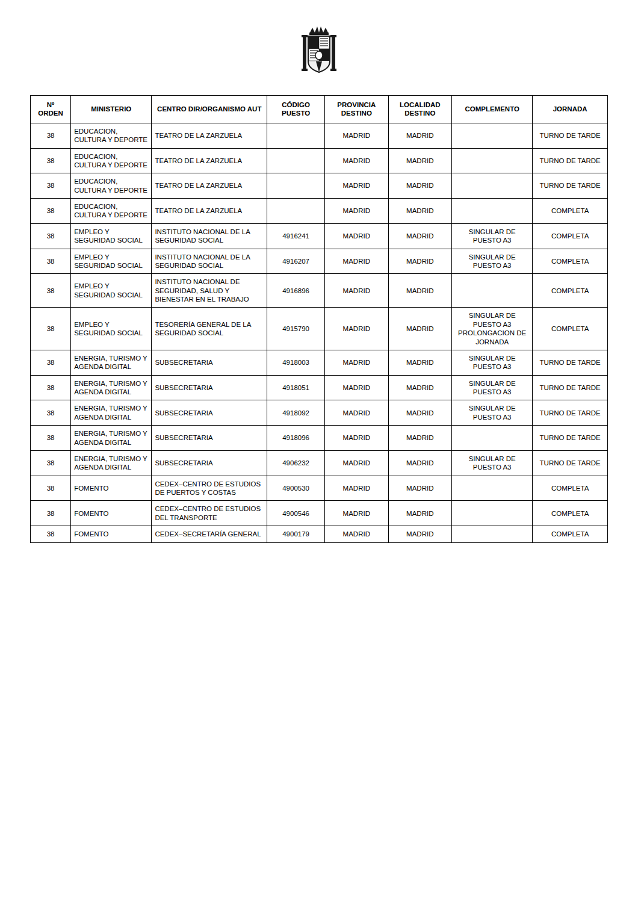| Nº ORDEN | MINISTERIO | CENTRO DIR/ORGANISMO AUT | CÓDIGO PUESTO | PROVINCIA DESTINO | LOCALIDAD DESTINO | COMPLEMENTO | JORNADA |
| --- | --- | --- | --- | --- | --- | --- | --- |
| 38 | EDUCACION, CULTURA Y DEPORTE | TEATRO DE LA ZARZUELA | | MADRID | MADRID | | TURNO DE TARDE |
| 38 | EDUCACION, CULTURA Y DEPORTE | TEATRO DE LA ZARZUELA | | MADRID | MADRID | | TURNO DE TARDE |
| 38 | EDUCACION, CULTURA Y DEPORTE | TEATRO DE LA ZARZUELA | | MADRID | MADRID | | TURNO DE TARDE |
| 38 | EDUCACION, CULTURA Y DEPORTE | TEATRO DE LA ZARZUELA | | MADRID | MADRID | | COMPLETA |
| 38 | EMPLEO Y SEGURIDAD SOCIAL | INSTITUTO NACIONAL DE LA SEGURIDAD SOCIAL | 4916241 | MADRID | MADRID | SINGULAR DE PUESTO A3 | COMPLETA |
| 38 | EMPLEO Y SEGURIDAD SOCIAL | INSTITUTO NACIONAL DE LA SEGURIDAD SOCIAL | 4916207 | MADRID | MADRID | SINGULAR DE PUESTO A3 | COMPLETA |
| 38 | EMPLEO Y SEGURIDAD SOCIAL | INSTITUTO NACIONAL DE SEGURIDAD, SALUD Y BIENESTAR EN EL TRABAJO | 4916896 | MADRID | MADRID | | COMPLETA |
| 38 | EMPLEO Y SEGURIDAD SOCIAL | TESORERÍA GENERAL DE LA SEGURIDAD SOCIAL | 4915790 | MADRID | MADRID | SINGULAR DE PUESTO A3 PROLONGACION DE JORNADA | COMPLETA |
| 38 | ENERGIA, TURISMO Y AGENDA DIGITAL | SUBSECRETARIA | 4918003 | MADRID | MADRID | SINGULAR DE PUESTO A3 | TURNO DE TARDE |
| 38 | ENERGIA, TURISMO Y AGENDA DIGITAL | SUBSECRETARIA | 4918051 | MADRID | MADRID | SINGULAR DE PUESTO A3 | TURNO DE TARDE |
| 38 | ENERGIA, TURISMO Y AGENDA DIGITAL | SUBSECRETARIA | 4918092 | MADRID | MADRID | SINGULAR DE PUESTO A3 | TURNO DE TARDE |
| 38 | ENERGIA, TURISMO Y AGENDA DIGITAL | SUBSECRETARIA | 4918096 | MADRID | MADRID | | TURNO DE TARDE |
| 38 | ENERGIA, TURISMO Y AGENDA DIGITAL | SUBSECRETARIA | 4906232 | MADRID | MADRID | SINGULAR DE PUESTO A3 | TURNO DE TARDE |
| 38 | FOMENTO | CEDEX–CENTRO DE ESTUDIOS DE PUERTOS Y COSTAS | 4900530 | MADRID | MADRID | | COMPLETA |
| 38 | FOMENTO | CEDEX–CENTRO DE ESTUDIOS DEL TRANSPORTE | 4900546 | MADRID | MADRID | | COMPLETA |
| 38 | FOMENTO | CEDEX–SECRETARÍA GENERAL | 4900179 | MADRID | MADRID | | COMPLETA |